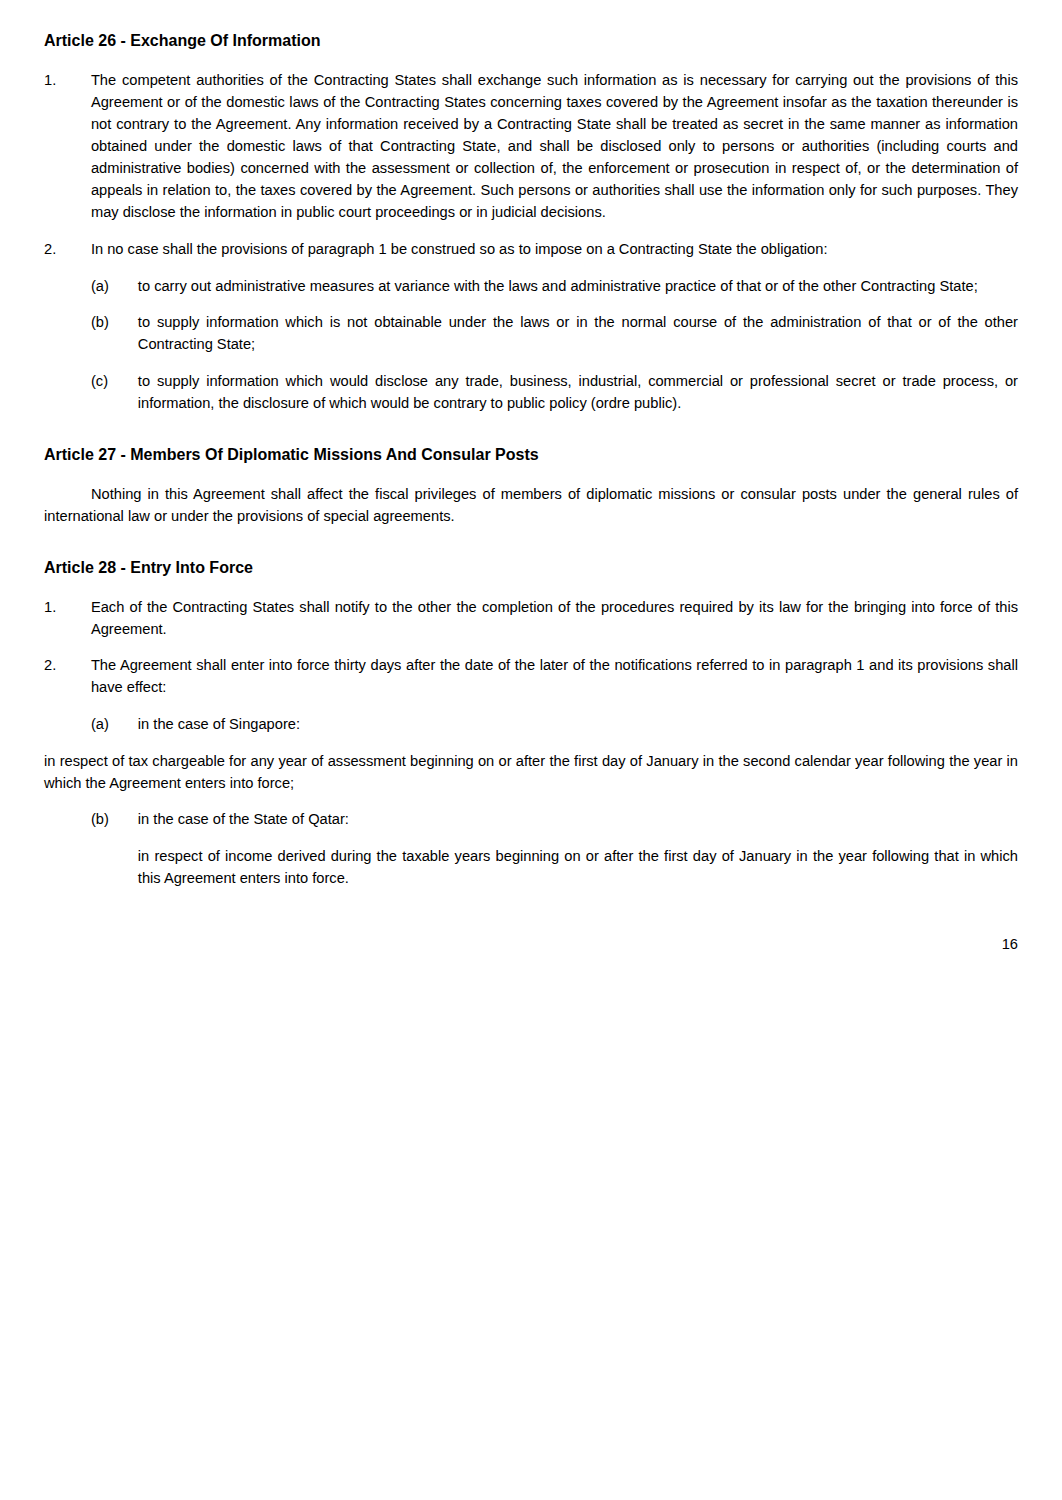Article 26 - Exchange Of Information
1.
The competent authorities of the Contracting States shall exchange such information as is necessary for carrying out the provisions of this Agreement or of the domestic laws of the Contracting States concerning taxes covered by the Agreement insofar as the taxation thereunder is not contrary to the Agreement. Any information received by a Contracting State shall be treated as secret in the same manner as information obtained under the domestic laws of that Contracting State, and shall be disclosed only to persons or authorities (including courts and administrative bodies) concerned with the assessment or collection of, the enforcement or prosecution in respect of, or the determination of appeals in relation to, the taxes covered by the Agreement. Such persons or authorities shall use the information only for such purposes. They may disclose the information in public court proceedings or in judicial decisions.
2.
In no case shall the provisions of paragraph 1 be construed so as to impose on a Contracting State the obligation:
(a)
to carry out administrative measures at variance with the laws and administrative practice of that or of the other Contracting State;
(b)
to supply information which is not obtainable under the laws or in the normal course of the administration of that or of the other Contracting State;
(c)
to supply information which would disclose any trade, business, industrial, commercial or professional secret or trade process, or information, the disclosure of which would be contrary to public policy (ordre public).
Article 27 - Members Of Diplomatic Missions And Consular Posts
Nothing in this Agreement shall affect the fiscal privileges of members of diplomatic missions or consular posts under the general rules of international law or under the provisions of special agreements.
Article 28 - Entry Into Force
1.
Each of the Contracting States shall notify to the other the completion of the procedures required by its law for the bringing into force of this Agreement.
2.
The Agreement shall enter into force thirty days after the date of the later of the notifications referred to in paragraph 1 and its provisions shall have effect:
(a)
in the case of Singapore:
in respect of tax chargeable for any year of assessment beginning on or after the first day of January in the second calendar year following the year in which the Agreement enters into force;
(b)
in the case of the State of Qatar:
in respect of income derived during the taxable years beginning on or after the first day of January in the year following that in which this Agreement enters into force.
16